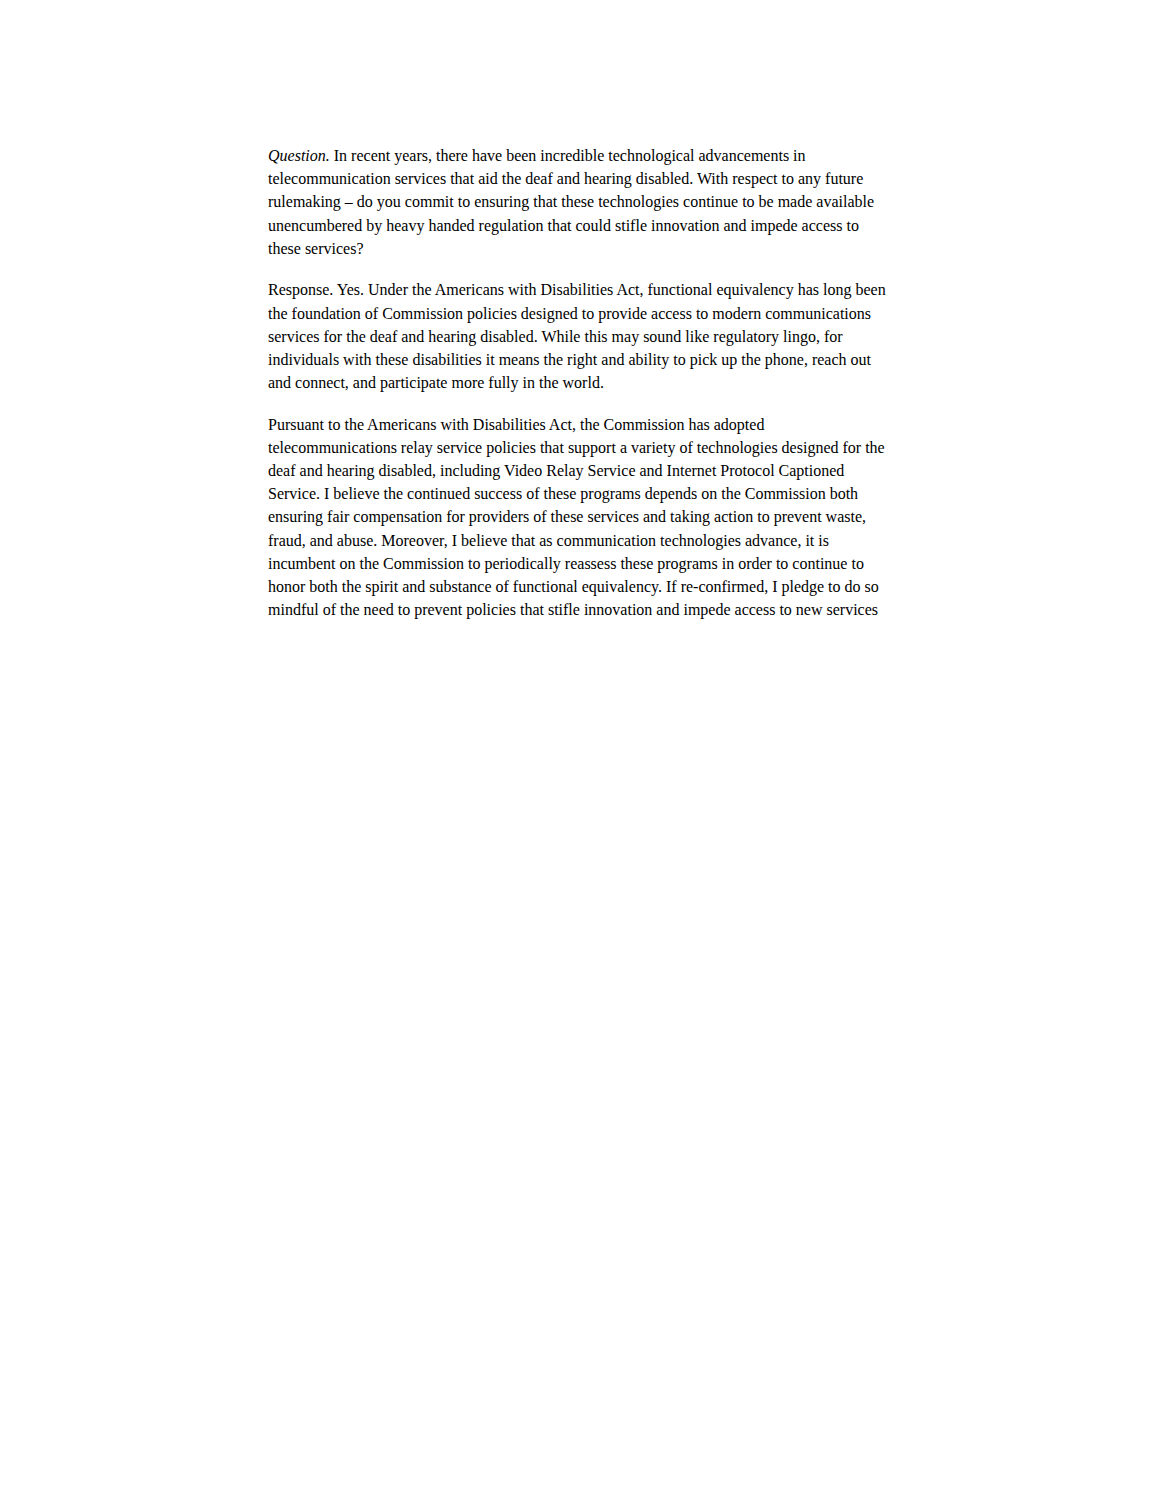Question. In recent years, there have been incredible technological advancements in telecommunication services that aid the deaf and hearing disabled. With respect to any future rulemaking – do you commit to ensuring that these technologies continue to be made available unencumbered by heavy handed regulation that could stifle innovation and impede access to these services?
Response. Yes. Under the Americans with Disabilities Act, functional equivalency has long been the foundation of Commission policies designed to provide access to modern communications services for the deaf and hearing disabled. While this may sound like regulatory lingo, for individuals with these disabilities it means the right and ability to pick up the phone, reach out and connect, and participate more fully in the world.
Pursuant to the Americans with Disabilities Act, the Commission has adopted telecommunications relay service policies that support a variety of technologies designed for the deaf and hearing disabled, including Video Relay Service and Internet Protocol Captioned Service. I believe the continued success of these programs depends on the Commission both ensuring fair compensation for providers of these services and taking action to prevent waste, fraud, and abuse. Moreover, I believe that as communication technologies advance, it is incumbent on the Commission to periodically reassess these programs in order to continue to honor both the spirit and substance of functional equivalency. If re-confirmed, I pledge to do so mindful of the need to prevent policies that stifle innovation and impede access to new services